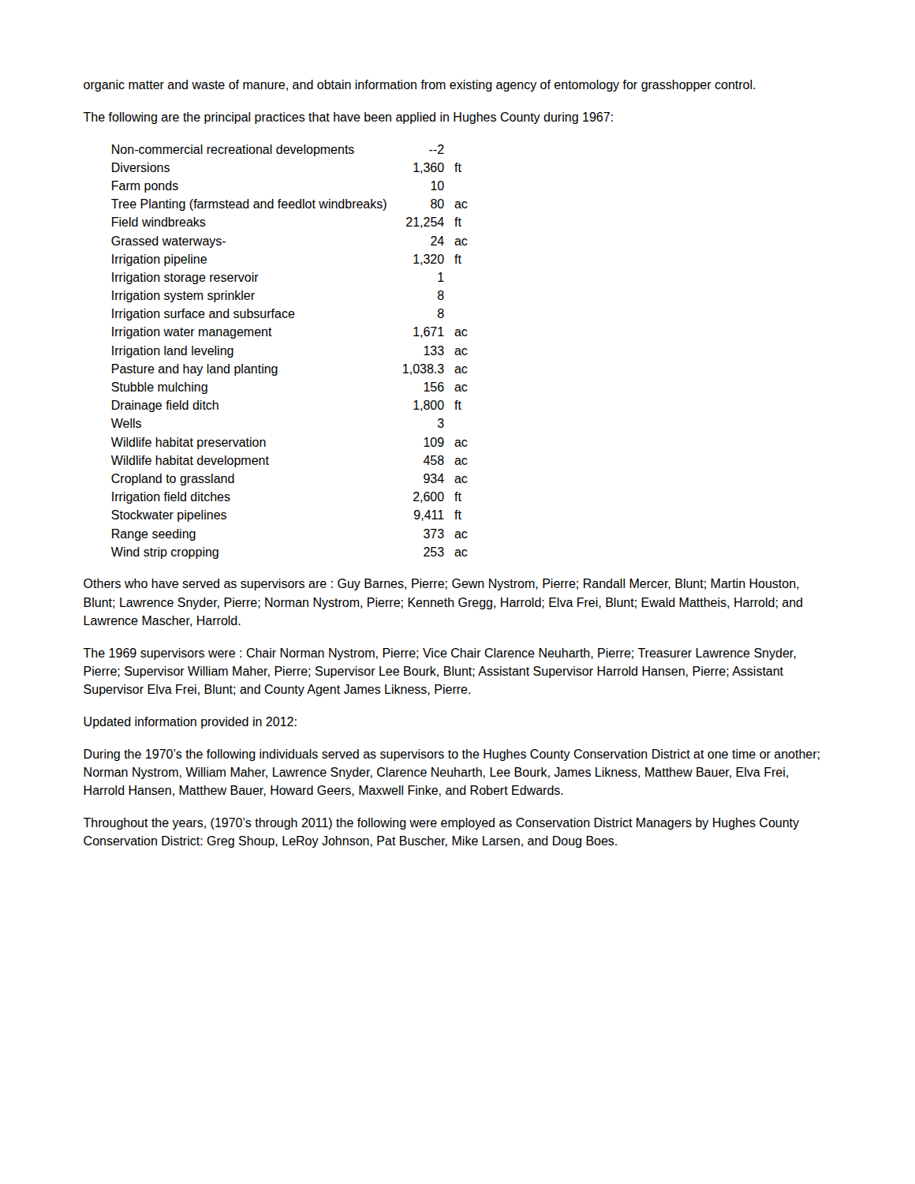organic matter and waste of manure, and obtain information from existing agency of entomology for grasshopper control.
The following are the principal practices that have been applied in Hughes County during 1967:
| Non-commercial recreational developments | --2 | |
| Diversions | 1,360 | ft |
| Farm ponds | 10 | |
| Tree Planting (farmstead and feedlot windbreaks) | 80 | ac |
| Field windbreaks | 21,254 | ft |
| Grassed waterways- | 24 | ac |
| Irrigation pipeline | 1,320 | ft |
| Irrigation storage reservoir | 1 | |
| Irrigation system sprinkler | 8 | |
| Irrigation surface and subsurface | 8 | |
| Irrigation water management | 1,671 | ac |
| Irrigation land leveling | 133 | ac |
| Pasture and hay land planting | 1,038.3 | ac |
| Stubble mulching | 156 | ac |
| Drainage field ditch | 1,800 | ft |
| Wells | 3 | |
| Wildlife habitat preservation | 109 | ac |
| Wildlife habitat development | 458 | ac |
| Cropland to grassland | 934 | ac |
| Irrigation field ditches | 2,600 | ft |
| Stockwater pipelines | 9,411 | ft |
| Range seeding | 373 | ac |
| Wind strip cropping | 253 | ac |
Others who have served as supervisors are : Guy Barnes, Pierre; Gewn Nystrom, Pierre; Randall Mercer, Blunt; Martin Houston, Blunt; Lawrence Snyder, Pierre; Norman Nystrom, Pierre; Kenneth Gregg, Harrold; Elva Frei, Blunt; Ewald Mattheis, Harrold; and Lawrence Mascher, Harrold.
The 1969 supervisors were : Chair Norman Nystrom, Pierre; Vice Chair Clarence Neuharth, Pierre; Treasurer Lawrence Snyder, Pierre; Supervisor William Maher, Pierre; Supervisor Lee Bourk, Blunt; Assistant Supervisor Harrold Hansen, Pierre; Assistant Supervisor Elva Frei, Blunt; and County Agent James Likness, Pierre.
Updated information provided in 2012:
During the 1970’s the following individuals served as supervisors to the Hughes County Conservation District at one time or another; Norman Nystrom, William Maher, Lawrence Snyder, Clarence Neuharth, Lee Bourk, James Likness, Matthew Bauer, Elva Frei, Harrold Hansen, Matthew Bauer, Howard Geers, Maxwell Finke, and Robert Edwards.
Throughout the years, (1970’s through 2011) the following were employed as Conservation District Managers by Hughes County Conservation District: Greg Shoup, LeRoy Johnson, Pat Buscher, Mike Larsen, and Doug Boes.